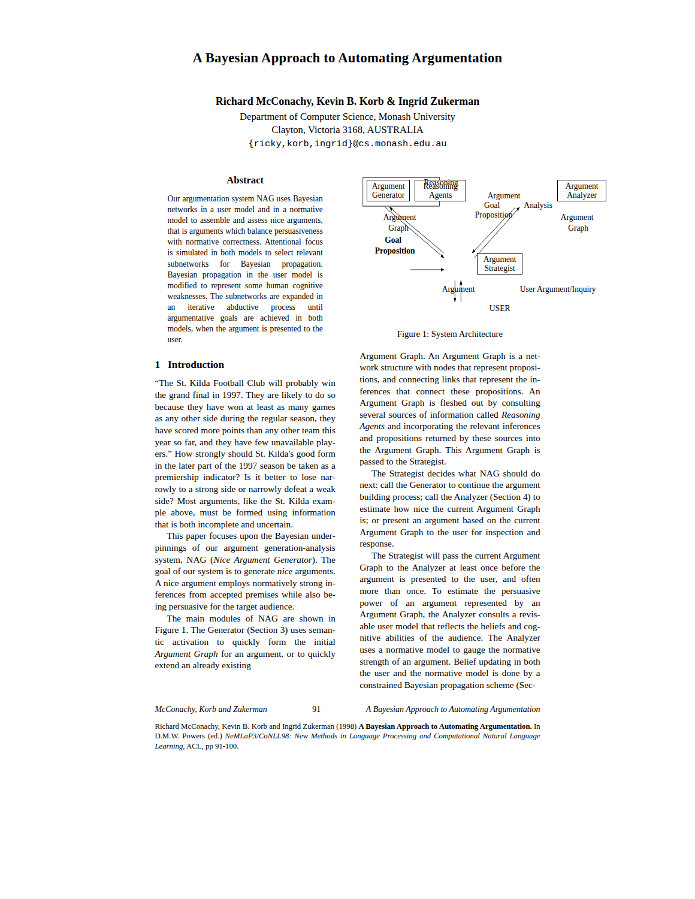A Bayesian Approach to Automating Argumentation
Richard McConachy, Kevin B. Korb & Ingrid Zukerman
Department of Computer Science, Monash University
Clayton, Victoria 3168, AUSTRALIA
{ricky,korb,ingrid}@cs.monash.edu.au
Abstract
Our argumentation system NAG uses Bayesian networks in a user model and in a normative model to assemble and assess nice arguments, that is arguments which balance persuasiveness with normative correctness. Attentional focus is simulated in both models to select relevant subnetworks for Bayesian propagation. Bayesian propagation in the user model is modified to represent some human cognitive weaknesses. The subnetworks are expanded in an iterative abductive process until argumentative goals are achieved in both models, when the argument is presented to the user.
1 Introduction
“The St. Kilda Football Club will probably win the grand final in 1997. They are likely to do so because they have won at least as many games as any other side during the regular season, they have scored more points than any other team this year so far, and they have few unavailable players.” How strongly should St. Kilda's good form in the later part of the 1997 season be taken as a premiership indicator? Is it better to lose narrowly to a strong side or narrowly defeat a weak side? Most arguments, like the St. Kilda example above, must be formed using information that is both incomplete and uncertain.
This paper focuses upon the Bayesian underpinnings of our argument generation-analysis system, NAG (Nice Argument Generator). The goal of our system is to generate nice arguments. A nice argument employs normatively strong inferences from accepted premises while also being persuasive for the target audience.
The main modules of NAG are shown in Figure 1. The Generator (Section 3) uses semantic activation to quickly form the initial Argument Graph for an argument, or to quickly extend an already existing
Argument
Generator
Reasoning
Agents
Reasoning
Argument
Analyzer
Argument
Goal
Analysis
Proposition
Argument
Graph
Argument
Graph
Goal
Proposition
Argument
Strategist
Argument
User Argument/Inquiry
USER
Figure 1: System Architecture
Argument Graph. An Argument Graph is a network structure with nodes that represent propositions, and connecting links that represent the inferences that connect these propositions. An Argument Graph is fleshed out by consulting several sources of information called Reasoning Agents and incorporating the relevant inferences and propositions returned by these sources into the Argument Graph. This Argument Graph is passed to the Strategist.
The Strategist decides what NAG should do next: call the Generator to continue the argument building process; call the Analyzer (Section 4) to estimate how nice the current Argument Graph is; or present an argument based on the current Argument Graph to the user for inspection and response.
The Strategist will pass the current Argument Graph to the Analyzer at least once before the argument is presented to the user, and often more than once. To estimate the persuasive power of an argument represented by an Argument Graph, the Analyzer consults a revisable user model that reflects the beliefs and cognitive abilities of the audience. The Analyzer uses a normative model to gauge the normative strength of an argument. Belief updating in both the user and the normative model is done by a constrained Bayesian propagation scheme (Sec-
McConachy, Korb and Zukerman
91
A Bayesian Approach to Automating Argumentation
Richard McConachy, Kevin B. Korb and Ingrid Zukerman (1998) A Bayesian Approach to Automating Argumentation. In D.M.W. Powers (ed.) NeMLaP3/CoNLL98: New Methods in Language Processing and Computational Natural Language Learning, ACL, pp 91-100.